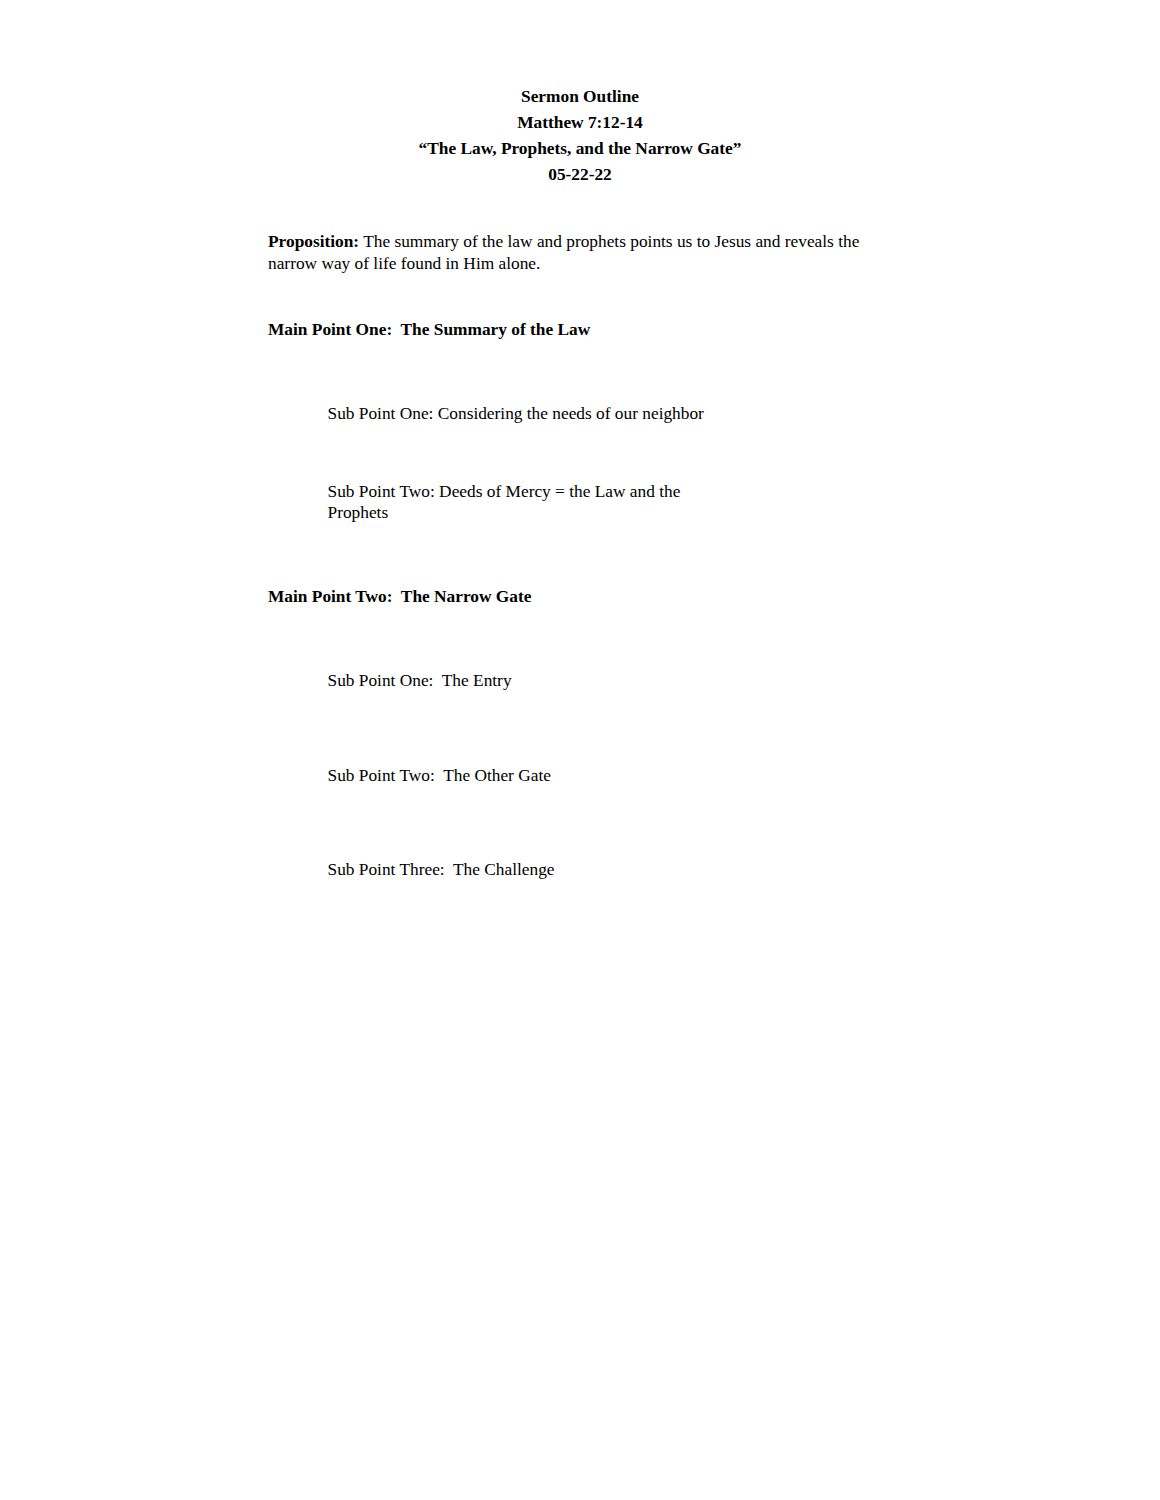Sermon Outline
Matthew 7:12-14
“The Law, Prophets, and the Narrow Gate”
05-22-22
Proposition: The summary of the law and prophets points us to Jesus and reveals the narrow way of life found in Him alone.
Main Point One: The Summary of the Law
Sub Point One: Considering the needs of our neighbor
Sub Point Two: Deeds of Mercy = the Law and the
Prophets
Main Point Two: The Narrow Gate
Sub Point One: The Entry
Sub Point Two: The Other Gate
Sub Point Three: The Challenge